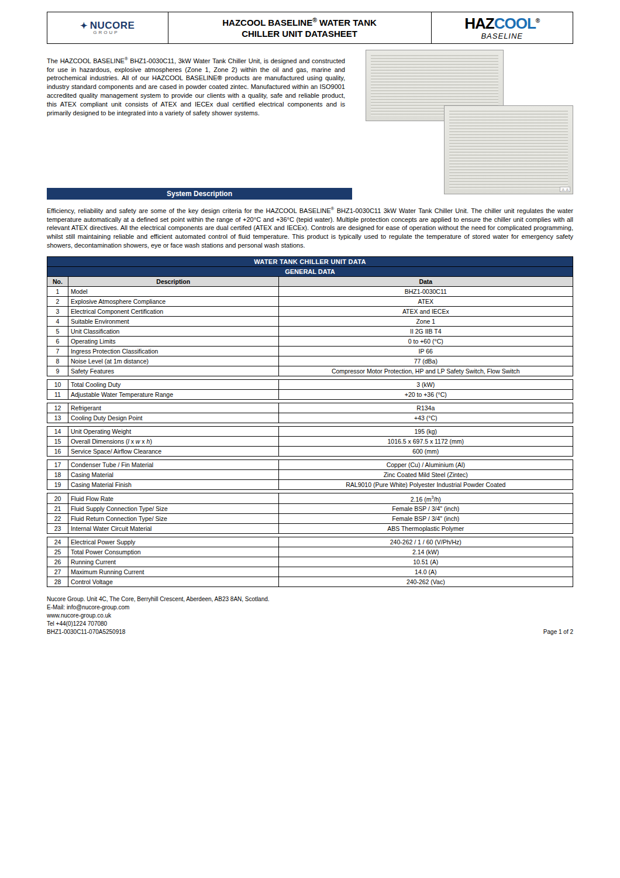✦NUCOREGROUP
HAZCOOL BASELINE® WATER TANK
CHILLER UNIT DATASHEET
HAZ COOL®
BASELINE
The HAZCOOL BASELINE® BHZ1-0030C11, 3kW Water Tank Chiller Unit, is designed and constructed for use in hazardous, explosive atmospheres (Zone 1, Zone 2) within the oil and gas, marine and petrochemical industries. All of our HAZCOOL BASELINE® products are manufactured using quality, industry standard components and are cased in powder coated zintec. Manufactured within an ISO9001 accredited quality management system to provide our clients with a quality, safe and reliable product, this ATEX compliant unit consists of ATEX and IECEx dual certified electrical components and is primarily designed to be integrated into a variety of safety shower systems.
⚠ ⚠
⚠ ⚠
System Description
Efficiency, reliability and safety are some of the key design criteria for the HAZCOOL BASELINE® BHZ1-0030C11 3kW Water Tank Chiller Unit. The chiller unit regulates the water temperature automatically at a defined set point within the range of +20°C and +36°C (tepid water). Multiple protection concepts are applied to ensure the chiller unit complies with all relevant ATEX directives. All the electrical components are dual certifed (ATEX and IECEx). Controls are designed for ease of operation without the need for complicated programming, whilst still maintaining reliable and efficient automated control of fluid temperature. This product is typically used to regulate the temperature of stored water for emergency safety showers, decontamination showers, eye or face wash stations and personal wash stations.
| WATER TANK CHILLER UNIT DATA |
| --- |
| GENERAL DATA |
| No. | Description | Data |
| 1 | Model | BHZ1-0030C11 |
| 2 | Explosive Atmosphere Compliance | ATEX |
| 3 | Electrical Component Certification | ATEX and IECEx |
| 4 | Suitable Environment | Zone 1 |
| 5 | Unit Classification | II 2G IIB T4 |
| 6 | Operating Limits | 0 to +60 (°C) |
| 7 | Ingress Protection Classification | IP 66 |
| 8 | Noise Level (at 1m distance) | 77 (dBa) |
| 9 | Safety Features | Compressor Motor Protection, HP and LP Safety Switch, Flow Switch |
| 10 | Total Cooling Duty | 3 (kW) |
| 11 | Adjustable Water Temperature Range | +20 to +36 (°C) |
| 12 | Refrigerant | R134a |
| 13 | Cooling Duty Design Point | +43 (°C) |
| 14 | Unit Operating Weight | 195 (kg) |
| 15 | Overall Dimensions ( l x w x h ) | 1016.5 x 697.5 x 1172 (mm) |
| 16 | Service Space/ Airflow Clearance | 600 (mm) |
| 17 | Condenser Tube / Fin Material | Copper (Cu) / Aluminium (Al) |
| 18 | Casing Material | Zinc Coated Mild Steel (Zintec) |
| 19 | Casing Material Finish | RAL9010 (Pure White) Polyester Industrial Powder Coated |
| 20 | Fluid Flow Rate | 2.16 (m 3 /h) |
| 21 | Fluid Supply Connection Type/ Size | Female BSP / 3/4" (inch) |
| 22 | Fluid Return Connection Type/ Size | Female BSP / 3/4" (inch) |
| 23 | Internal Water Circuit Material | ABS Thermoplastic Polymer |
| 24 | Electrical Power Supply | 240-262 / 1 / 60 (V/Ph/Hz) |
| 25 | Total Power Consumption | 2.14 (kW) |
| 26 | Running Current | 10.51 (A) |
| 27 | Maximum Running Current | 14.0 (A) |
| 28 | Control Voltage | 240-262 (Vac) |
Nucore Group. Unit 4C, The Core, Berryhill Crescent, Aberdeen, AB23 8AN, Scotland.
E-Mail: info@nucore-group.com
www.nucore-group.co.uk
Tel +44(0)1224 707080
BHZ1-0030C11-070A5250918 Page 1 of 2